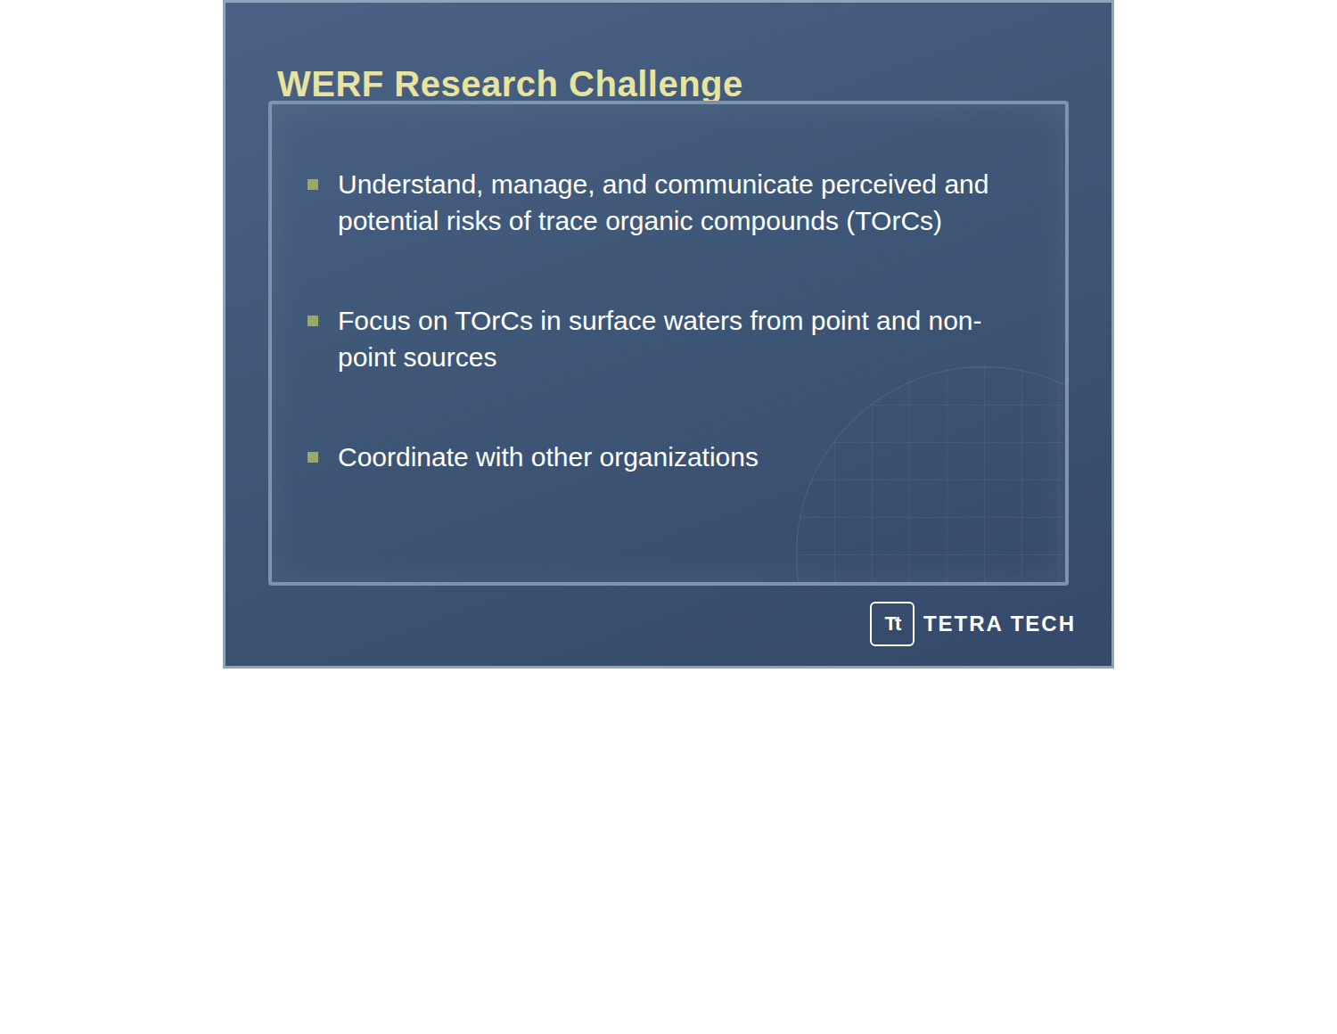WERF Research Challenge
Understand, manage, and communicate perceived and potential risks of trace organic compounds (TOrCs)
Focus on TOrCs in surface waters from point and non-point sources
Coordinate with other organizations
Tt
TETRA TECH